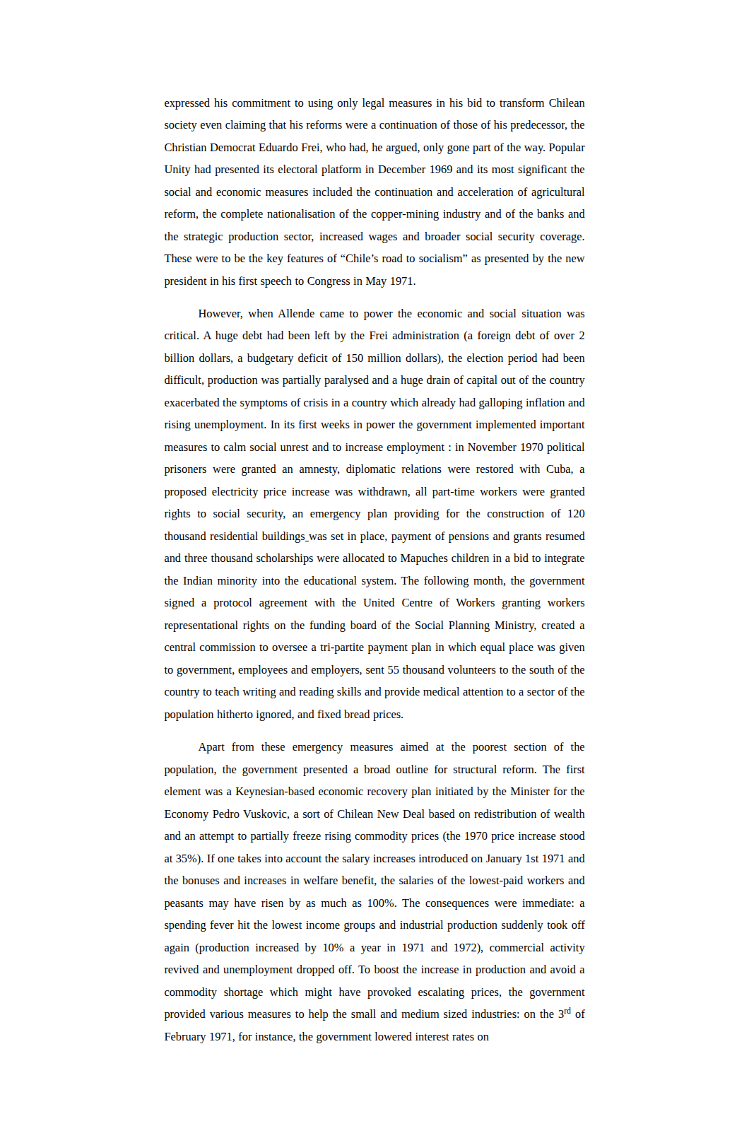expressed his commitment to using only legal measures in his bid to transform Chilean society even claiming that his reforms were a continuation of those of his predecessor, the Christian Democrat Eduardo Frei, who had, he argued, only gone part of the way. Popular Unity had presented its electoral platform in December 1969 and its most significant the social and economic measures included the continuation and acceleration of agricultural reform, the complete nationalisation of the copper-mining industry and of the banks and the strategic production sector, increased wages and broader social security coverage. These were to be the key features of “Chile’s road to socialism” as presented by the new president in his first speech to Congress in May 1971.
However, when Allende came to power the economic and social situation was critical. A huge debt had been left by the Frei administration (a foreign debt of over 2 billion dollars, a budgetary deficit of 150 million dollars), the election period had been difficult, production was partially paralysed and a huge drain of capital out of the country exacerbated the symptoms of crisis in a country which already had galloping inflation and rising unemployment. In its first weeks in power the government implemented important measures to calm social unrest and to increase employment : in November 1970 political prisoners were granted an amnesty, diplomatic relations were restored with Cuba, a proposed electricity price increase was withdrawn, all part-time workers were granted rights to social security, an emergency plan providing for the construction of 120 thousand residential buildings was set in place, payment of pensions and grants resumed and three thousand scholarships were allocated to Mapuches children in a bid to integrate the Indian minority into the educational system. The following month, the government signed a protocol agreement with the United Centre of Workers granting workers representational rights on the funding board of the Social Planning Ministry, created a central commission to oversee a tri-partite payment plan in which equal place was given to government, employees and employers, sent 55 thousand volunteers to the south of the country to teach writing and reading skills and provide medical attention to a sector of the population hitherto ignored, and fixed bread prices.
Apart from these emergency measures aimed at the poorest section of the population, the government presented a broad outline for structural reform. The first element was a Keynesian-based economic recovery plan initiated by the Minister for the Economy Pedro Vuskovic, a sort of Chilean New Deal based on redistribution of wealth and an attempt to partially freeze rising commodity prices (the 1970 price increase stood at 35%). If one takes into account the salary increases introduced on January 1st 1971 and the bonuses and increases in welfare benefit, the salaries of the lowest-paid workers and peasants may have risen by as much as 100%. The consequences were immediate: a spending fever hit the lowest income groups and industrial production suddenly took off again (production increased by 10% a year in 1971 and 1972), commercial activity revived and unemployment dropped off. To boost the increase in production and avoid a commodity shortage which might have provoked escalating prices, the government provided various measures to help the small and medium sized industries: on the 3rd of February 1971, for instance, the government lowered interest rates on